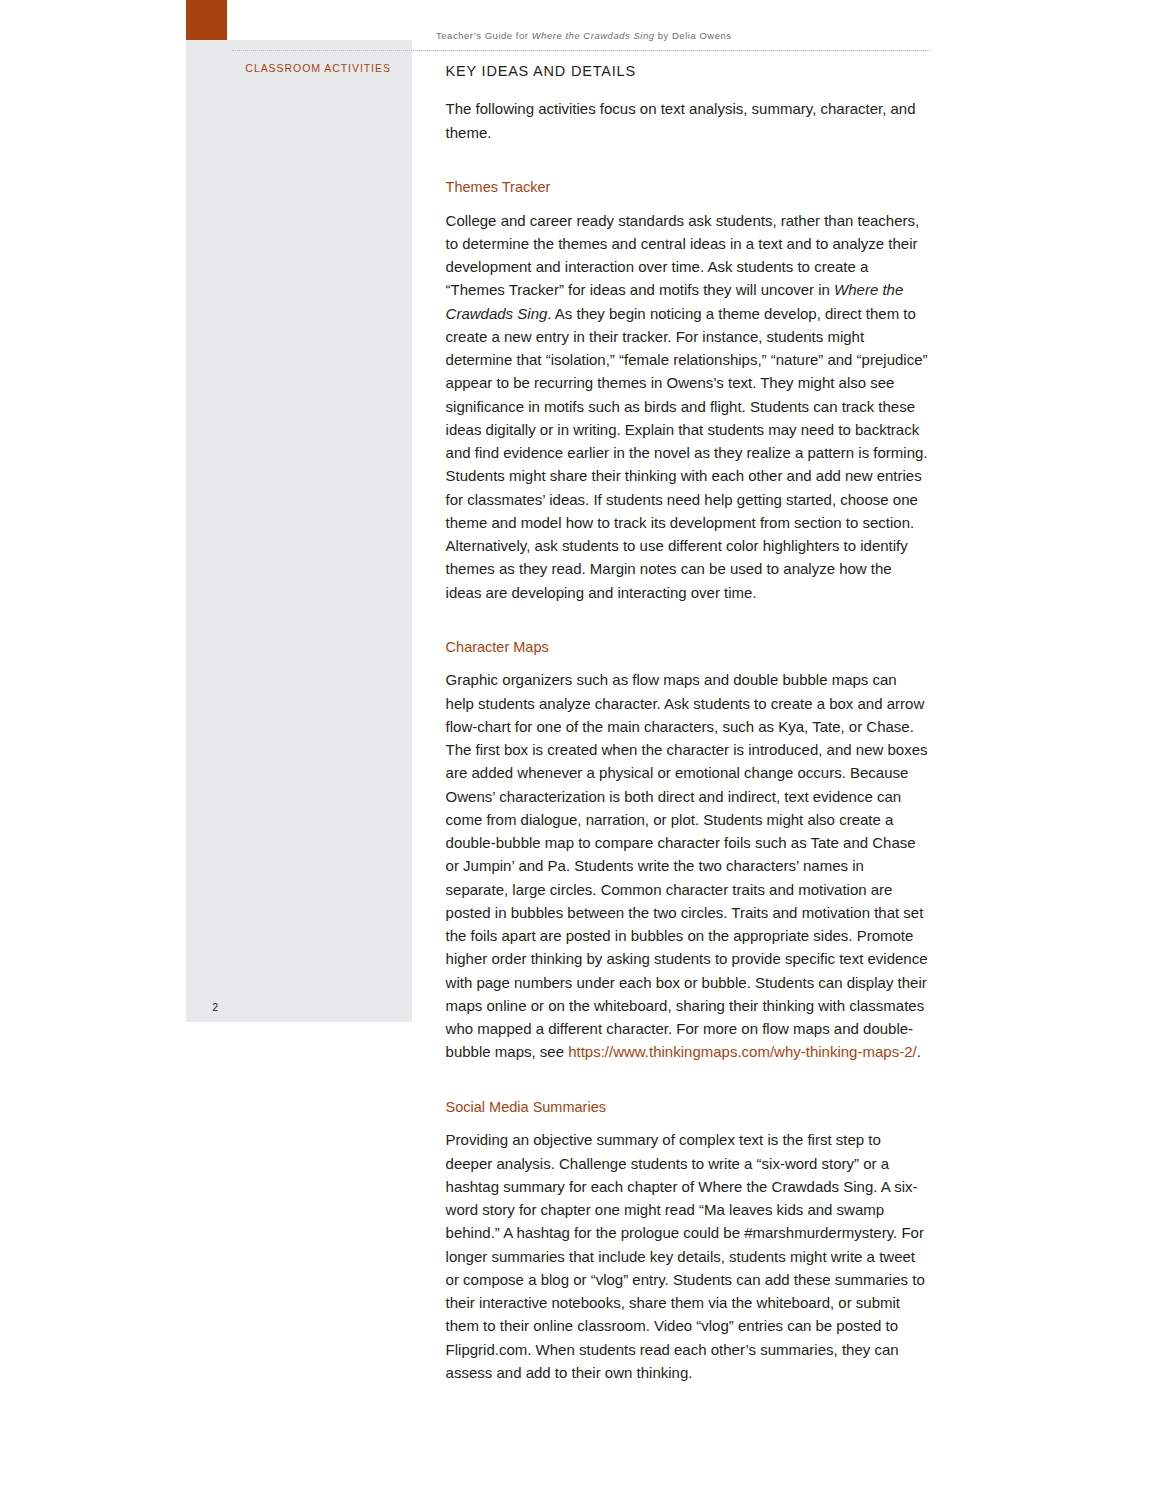Teacher’s Guide for Where the Crawdads Sing by Delia Owens
Classroom Activities
Key Ideas and Details
The following activities focus on text analysis, summary, character, and theme.
Themes Tracker
College and career ready standards ask students, rather than teachers, to determine the themes and central ideas in a text and to analyze their development and interaction over time. Ask students to create a “Themes Tracker” for ideas and motifs they will uncover in Where the Crawdads Sing. As they begin noticing a theme develop, direct them to create a new entry in their tracker. For instance, students might determine that “isolation,” “female relationships,” “nature” and “prejudice” appear to be recurring themes in Owens’s text. They might also see significance in motifs such as birds and flight. Students can track these ideas digitally or in writing. Explain that students may need to backtrack and find evidence earlier in the novel as they realize a pattern is forming. Students might share their thinking with each other and add new entries for classmates’ ideas. If students need help getting started, choose one theme and model how to track its development from section to section. Alternatively, ask students to use different color highlighters to identify themes as they read. Margin notes can be used to analyze how the ideas are developing and interacting over time.
Character Maps
Graphic organizers such as flow maps and double bubble maps can help students analyze character. Ask students to create a box and arrow flow-chart for one of the main characters, such as Kya, Tate, or Chase. The first box is created when the character is introduced, and new boxes are added whenever a physical or emotional change occurs. Because Owens’ characterization is both direct and indirect, text evidence can come from dialogue, narration, or plot. Students might also create a double-bubble map to compare character foils such as Tate and Chase or Jumpin’ and Pa. Students write the two characters’ names in separate, large circles. Common character traits and motivation are posted in bubbles between the two circles. Traits and motivation that set the foils apart are posted in bubbles on the appropriate sides. Promote higher order thinking by asking students to provide specific text evidence with page numbers under each box or bubble. Students can display their maps online or on the whiteboard, sharing their thinking with classmates who mapped a different character. For more on flow maps and double-bubble maps, see https://www.thinkingmaps.com/why-thinking-maps-2/.
Social Media Summaries
Providing an objective summary of complex text is the first step to deeper analysis. Challenge students to write a “six-word story” or a hashtag summary for each chapter of Where the Crawdads Sing. A six-word story for chapter one might read “Ma leaves kids and swamp behind.” A hashtag for the prologue could be #marshmurdermystery. For longer summaries that include key details, students might write a tweet or compose a blog or “vlog” entry. Students can add these summaries to their interactive notebooks, share them via the whiteboard, or submit them to their online classroom. Video “vlog” entries can be posted to Flipgrid.com. When students read each other’s summaries, they can assess and add to their own thinking.
2